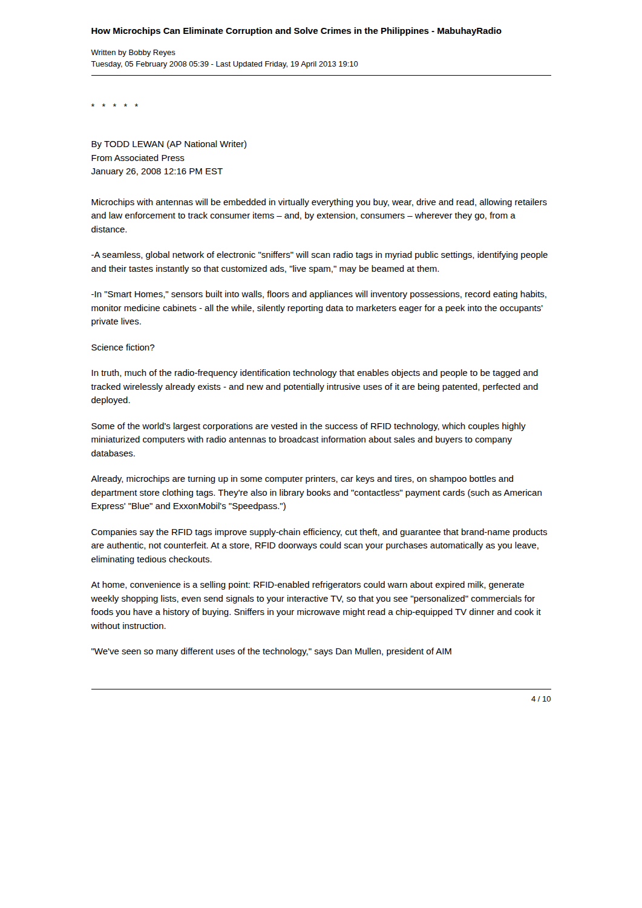How Microchips Can Eliminate Corruption and Solve Crimes in the Philippines - MabuhayRadio
Written by Bobby Reyes
Tuesday, 05 February 2008 05:39 - Last Updated Friday, 19 April 2013 19:10
* * * * *
By TODD LEWAN (AP National Writer)
From Associated Press
January 26, 2008 12:16 PM EST
Microchips with antennas will be embedded in virtually everything you buy, wear, drive and read, allowing retailers and law enforcement to track consumer items – and, by extension, consumers – wherever they go, from a distance.
-A seamless, global network of electronic "sniffers" will scan radio tags in myriad public settings, identifying people and their tastes instantly so that customized ads, "live spam," may be beamed at them.
-In "Smart Homes," sensors built into walls, floors and appliances will inventory possessions, record eating habits, monitor medicine cabinets - all the while, silently reporting data to marketers eager for a peek into the occupants' private lives.
Science fiction?
In truth, much of the radio-frequency identification technology that enables objects and people to be tagged and tracked wirelessly already exists - and new and potentially intrusive uses of it are being patented, perfected and deployed.
Some of the world's largest corporations are vested in the success of RFID technology, which couples highly miniaturized computers with radio antennas to broadcast information about sales and buyers to company databases.
Already, microchips are turning up in some computer printers, car keys and tires, on shampoo bottles and department store clothing tags. They're also in library books and "contactless" payment cards (such as American Express' "Blue" and ExxonMobil's "Speedpass.")
Companies say the RFID tags improve supply-chain efficiency, cut theft, and guarantee that brand-name products are authentic, not counterfeit. At a store, RFID doorways could scan your purchases automatically as you leave, eliminating tedious checkouts.
At home, convenience is a selling point: RFID-enabled refrigerators could warn about expired milk, generate weekly shopping lists, even send signals to your interactive TV, so that you see "personalized" commercials for foods you have a history of buying. Sniffers in your microwave might read a chip-equipped TV dinner and cook it without instruction.
"We've seen so many different uses of the technology," says Dan Mullen, president of AIM
4 / 10